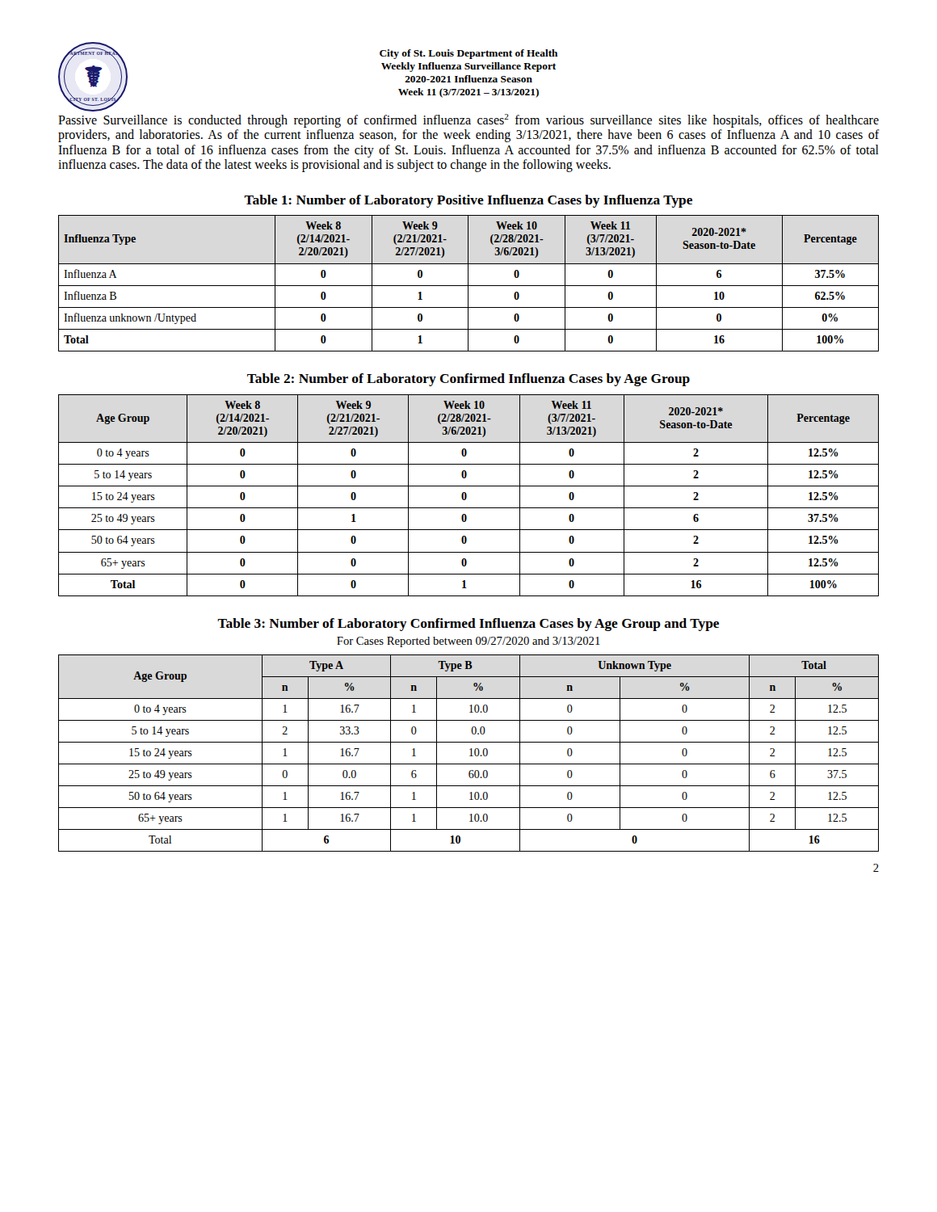DEPARTMENT OF HEALTH
☤
CITY OF ST. LOUIS
City of St. Louis Department of Health
Weekly Influenza Surveillance Report
2020-2021 Influenza Season
Week 11 (3/7/2021 – 3/13/2021)
Passive Surveillance is conducted through reporting of confirmed influenza cases2 from various surveillance sites like hospitals, offices of healthcare providers, and laboratories. As of the current influenza season, for the week ending 3/13/2021, there have been 6 cases of Influenza A and 10 cases of Influenza B for a total of 16 influenza cases from the city of St. Louis. Influenza A accounted for 37.5% and influenza B accounted for 62.5% of total influenza cases. The data of the latest weeks is provisional and is subject to change in the following weeks.
Table 1: Number of Laboratory Positive Influenza Cases by Influenza Type
| Influenza Type | Week 8 (2/14/2021- 2/20/2021) | Week 9 (2/21/2021- 2/27/2021) | Week 10 (2/28/2021- 3/6/2021) | Week 11 (3/7/2021- 3/13/2021) | 2020-2021* Season-to-Date | Percentage |
| --- | --- | --- | --- | --- | --- | --- |
| Influenza A | 0 | 0 | 0 | 0 | 6 | 37.5% |
| Influenza B | 0 | 1 | 0 | 0 | 10 | 62.5% |
| Influenza unknown /Untyped | 0 | 0 | 0 | 0 | 0 | 0% |
| Total | 0 | 1 | 0 | 0 | 16 | 100% |
Table 2: Number of Laboratory Confirmed Influenza Cases by Age Group
| Age Group | Week 8 (2/14/2021- 2/20/2021) | Week 9 (2/21/2021- 2/27/2021) | Week 10 (2/28/2021- 3/6/2021) | Week 11 (3/7/2021- 3/13/2021) | 2020-2021* Season-to-Date | Percentage |
| --- | --- | --- | --- | --- | --- | --- |
| 0 to 4 years | 0 | 0 | 0 | 0 | 2 | 12.5% |
| 5 to 14 years | 0 | 0 | 0 | 0 | 2 | 12.5% |
| 15 to 24 years | 0 | 0 | 0 | 0 | 2 | 12.5% |
| 25 to 49 years | 0 | 1 | 0 | 0 | 6 | 37.5% |
| 50 to 64 years | 0 | 0 | 0 | 0 | 2 | 12.5% |
| 65+ years | 0 | 0 | 0 | 0 | 2 | 12.5% |
| Total | 0 | 0 | 1 | 0 | 16 | 100% |
Table 3: Number of Laboratory Confirmed Influenza Cases by Age Group and Type
For Cases Reported between 09/27/2020 and 3/13/2021
| Age Group | Type A | Type B | Unknown Type | Total |
| --- | --- | --- | --- | --- |
| n | % | n | % | n | % | n | % |
| 0 to 4 years | 1 | 16.7 | 1 | 10.0 | 0 | 0 | 2 | 12.5 |
| 5 to 14 years | 2 | 33.3 | 0 | 0.0 | 0 | 0 | 2 | 12.5 |
| 15 to 24 years | 1 | 16.7 | 1 | 10.0 | 0 | 0 | 2 | 12.5 |
| 25 to 49 years | 0 | 0.0 | 6 | 60.0 | 0 | 0 | 6 | 37.5 |
| 50 to 64 years | 1 | 16.7 | 1 | 10.0 | 0 | 0 | 2 | 12.5 |
| 65+ years | 1 | 16.7 | 1 | 10.0 | 0 | 0 | 2 | 12.5 |
| Total | 6 | 10 | 0 | 16 |
2